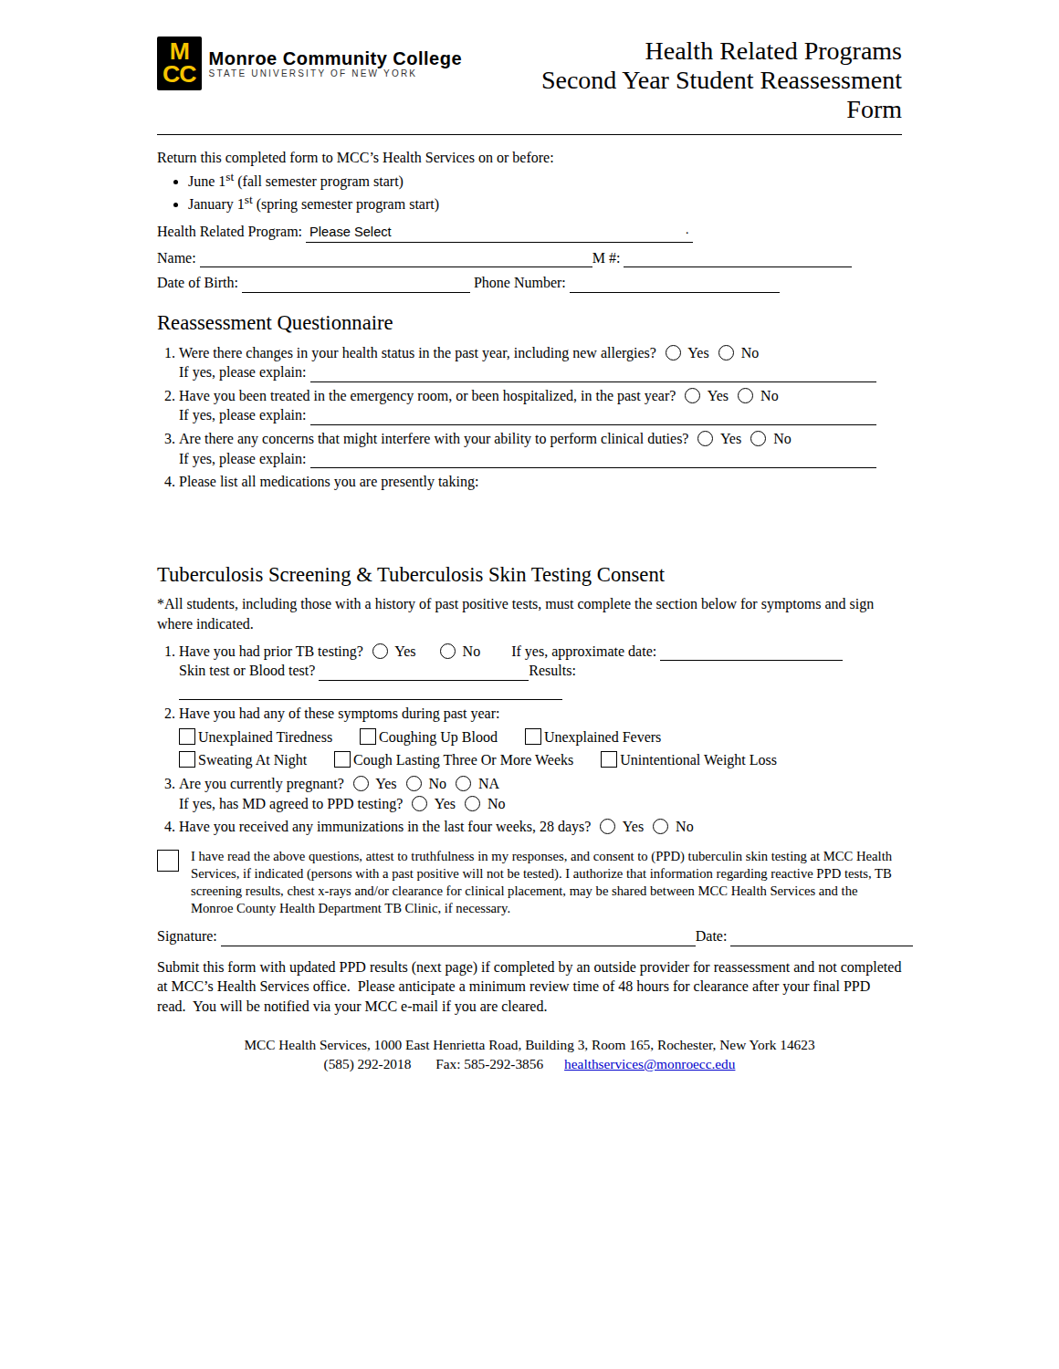MCC
Monroe Community College
STATE UNIVERSITY OF NEW YORK
Health Related Programs
Second Year Student Reassessment Form
Return this completed form to MCC’s Health Services on or before:
June 1st (fall semester program start)
January 1st (spring semester program start)
Health Related Program: Please Select
Name: M #:
Date of Birth: Phone Number:
Reassessment Questionnaire
Were there changes in your health status in the past year, including new allergies? Yes No
If yes, please explain:
Have you been treated in the emergency room, or been hospitalized, in the past year? Yes No
If yes, please explain:
Are there any concerns that might interfere with your ability to perform clinical duties? Yes No
If yes, please explain:
Please list all medications you are presently taking:
Tuberculosis Screening & Tuberculosis Skin Testing Consent
*All students, including those with a history of past positive tests, must complete the section below for symptoms and sign where indicated.
Have you had prior TB testing? Yes No If yes, approximate date:
Skin test or Blood test? Results:
Have you had any of these symptoms during past year:
Unexplained Tiredness Coughing Up Blood Unexplained Fevers
Sweating At Night Cough Lasting Three Or More Weeks Unintentional Weight Loss
Are you currently pregnant? Yes No NA
If yes, has MD agreed to PPD testing? Yes No
Have you received any immunizations in the last four weeks, 28 days? Yes No
I have read the above questions, attest to truthfulness in my responses, and consent to (PPD) tuberculin skin testing at MCC Health Services, if indicated (persons with a past positive will not be tested). I authorize that information regarding reactive PPD tests, TB screening results, chest x-rays and/or clearance for clinical placement, may be shared between MCC Health Services and the Monroe County Health Department TB Clinic, if necessary.
Signature: Date:
Submit this form with updated PPD results (next page) if completed by an outside provider for reassessment and not completed at MCC’s Health Services office. Please anticipate a minimum review time of 48 hours for clearance after your final PPD read. You will be notified via your MCC e-mail if you are cleared.
MCC Health Services, 1000 East Henrietta Road, Building 3, Room 165, Rochester, New York 14623
(585) 292-2018 Fax: 585-292-3856 healthservices@monroecc.edu